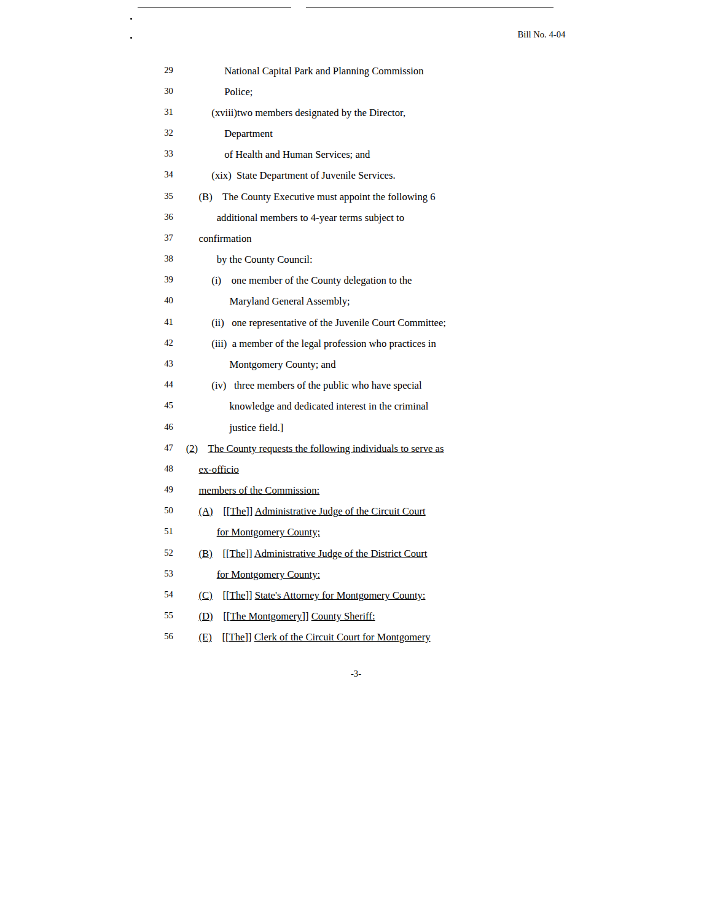Bill No. 4-04
| 29 | National Capital Park and Planning Commission |
| 30 | Police; |
| 31 | (xviii)two members designated by the Director, |
| 32 | Department |
| 33 | of Health and Human Services; and |
| 34 | (xix) State Department of Juvenile Services. |
| 35 | (B) The County Executive must appoint the following 6 |
| 36 | additional members to 4-year terms subject to |
| 37 | confirmation |
| 38 | by the County Council: |
| 39 | (i) one member of the County delegation to the |
| 40 | Maryland General Assembly; |
| 41 | (ii) one representative of the Juvenile Court Committee; |
| 42 | (iii) a member of the legal profession who practices in |
| 43 | Montgomery County; and |
| 44 | (iv) three members of the public who have special |
| 45 | knowledge and dedicated interest in the criminal |
| 46 | justice field.] |
| 47 | (2) The County requests the following individuals to serve as |
| 48 | ex-officio |
| 49 | members of the Commission: |
| 50 | (A) [[ The ]] Administrative Judge of the Circuit Court |
| 51 | for Montgomery County; |
| 52 | (B) [[ The ]] Administrative Judge of the District Court |
| 53 | for Montgomery County: |
| 54 | (C) [[ The ]] State's Attorney for Montgomery County: |
| 55 | (D) [[ The Montgomery ]] County Sheriff: |
| 56 | (E) [[ The ]] Clerk of the Circuit Court for Montgomery |
-3-